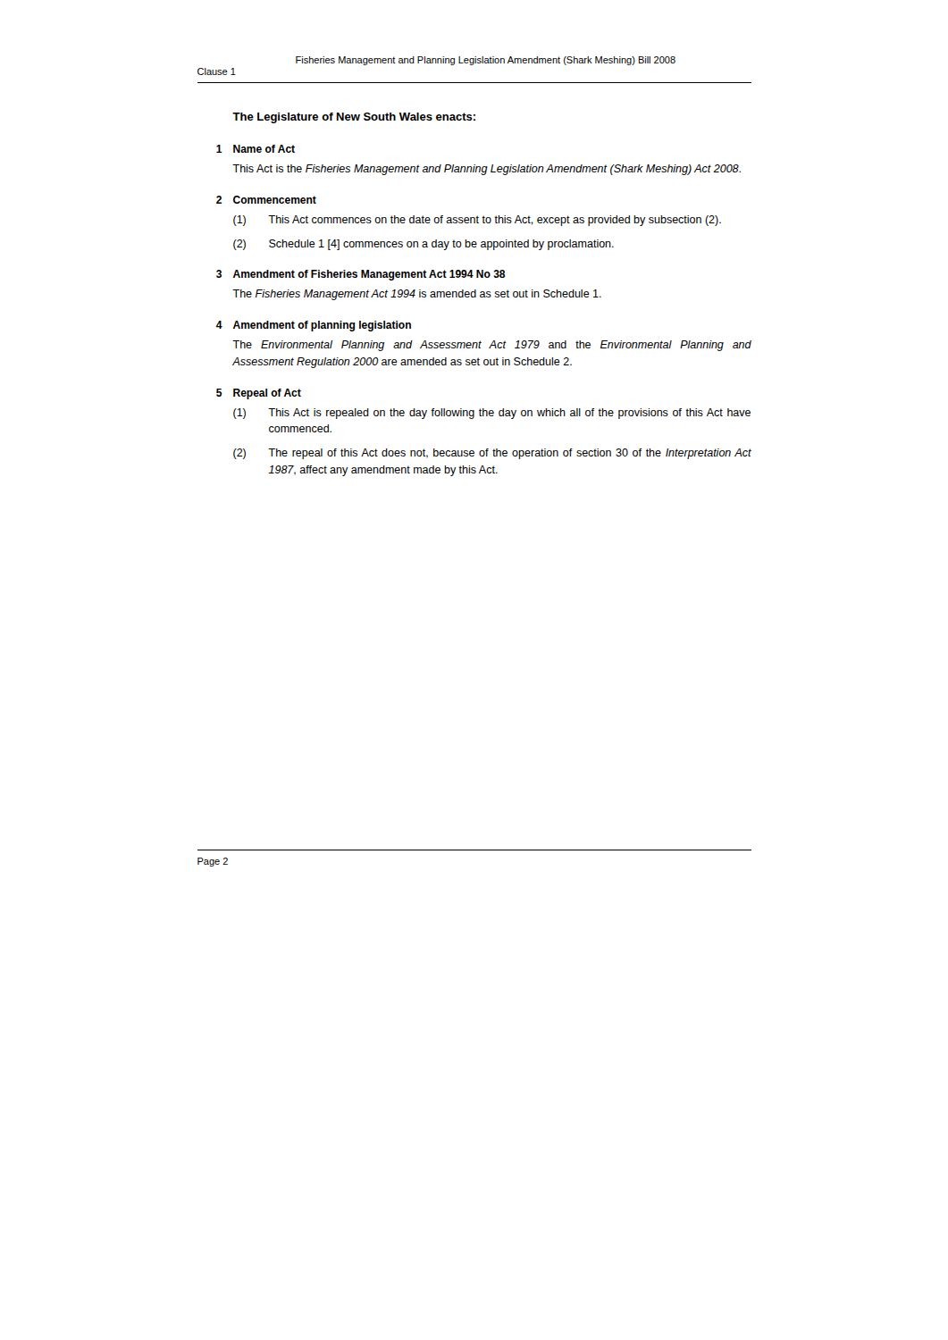Clause 1
Fisheries Management and Planning Legislation Amendment (Shark Meshing) Bill 2008
The Legislature of New South Wales enacts:
1
Name of Act
This Act is the Fisheries Management and Planning Legislation Amendment (Shark Meshing) Act 2008.
2
Commencement
(1) This Act commences on the date of assent to this Act, except as provided by subsection (2).
(2) Schedule 1 [4] commences on a day to be appointed by proclamation.
3
Amendment of Fisheries Management Act 1994 No 38
The Fisheries Management Act 1994 is amended as set out in Schedule 1.
4
Amendment of planning legislation
The Environmental Planning and Assessment Act 1979 and the Environmental Planning and Assessment Regulation 2000 are amended as set out in Schedule 2.
5
Repeal of Act
(1) This Act is repealed on the day following the day on which all of the provisions of this Act have commenced.
(2) The repeal of this Act does not, because of the operation of section 30 of the Interpretation Act 1987, affect any amendment made by this Act.
Page 2